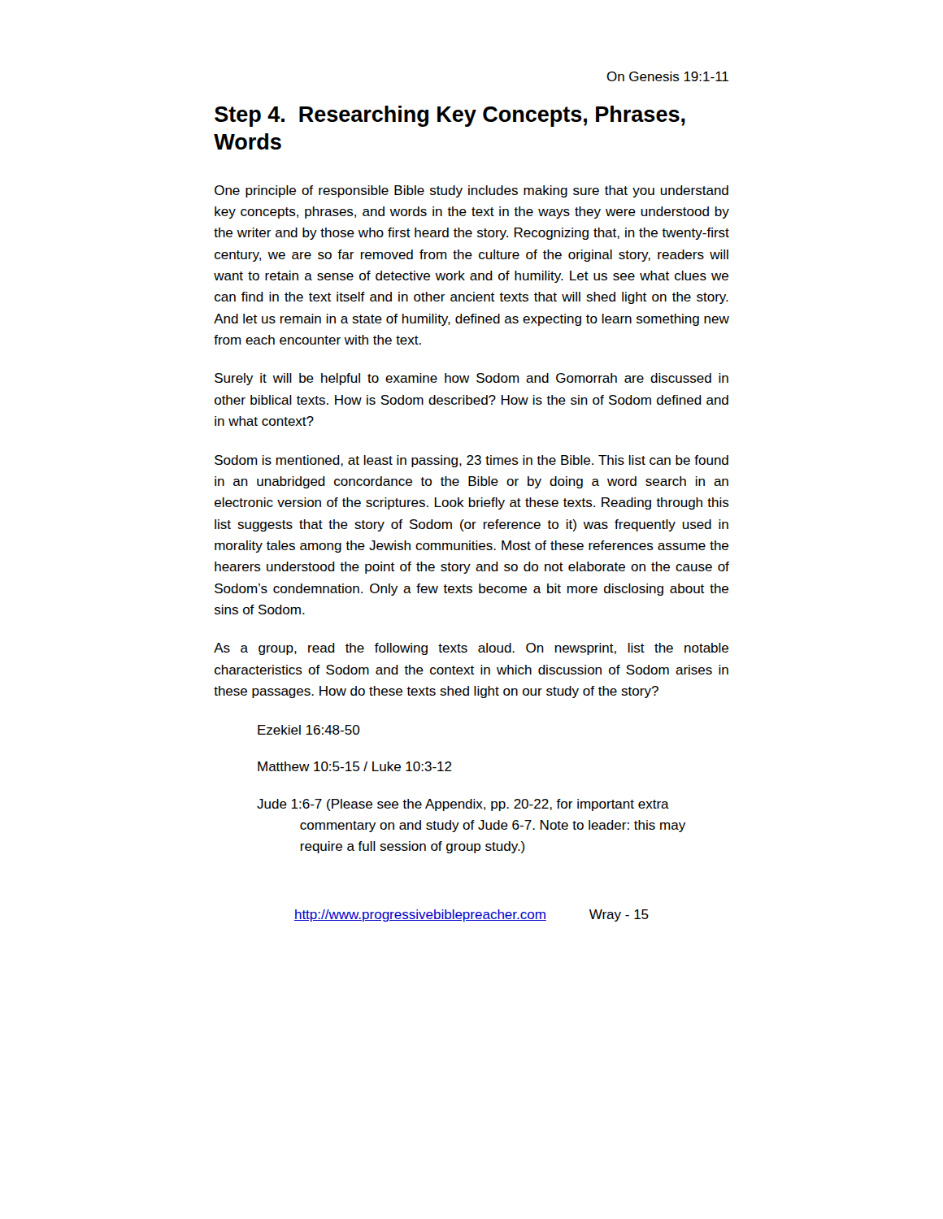On Genesis 19:1-11
Step 4. Researching Key Concepts, Phrases, Words
One principle of responsible Bible study includes making sure that you understand key concepts, phrases, and words in the text in the ways they were understood by the writer and by those who first heard the story. Recognizing that, in the twenty-first century, we are so far removed from the culture of the original story, readers will want to retain a sense of detective work and of humility. Let us see what clues we can find in the text itself and in other ancient texts that will shed light on the story. And let us remain in a state of humility, defined as expecting to learn something new from each encounter with the text.
Surely it will be helpful to examine how Sodom and Gomorrah are discussed in other biblical texts. How is Sodom described? How is the sin of Sodom defined and in what context?
Sodom is mentioned, at least in passing, 23 times in the Bible. This list can be found in an unabridged concordance to the Bible or by doing a word search in an electronic version of the scriptures. Look briefly at these texts. Reading through this list suggests that the story of Sodom (or reference to it) was frequently used in morality tales among the Jewish communities. Most of these references assume the hearers understood the point of the story and so do not elaborate on the cause of Sodom’s condemnation. Only a few texts become a bit more disclosing about the sins of Sodom.
As a group, read the following texts aloud. On newsprint, list the notable characteristics of Sodom and the context in which discussion of Sodom arises in these passages. How do these texts shed light on our study of the story?
Ezekiel 16:48-50
Matthew 10:5-15 / Luke 10:3-12
Jude 1:6-7 (Please see the Appendix, pp. 20-22, for important extra commentary on and study of Jude 6-7. Note to leader: this may require a full session of group study.)
http://www.progressivebiblepreacher.com Wray - 15